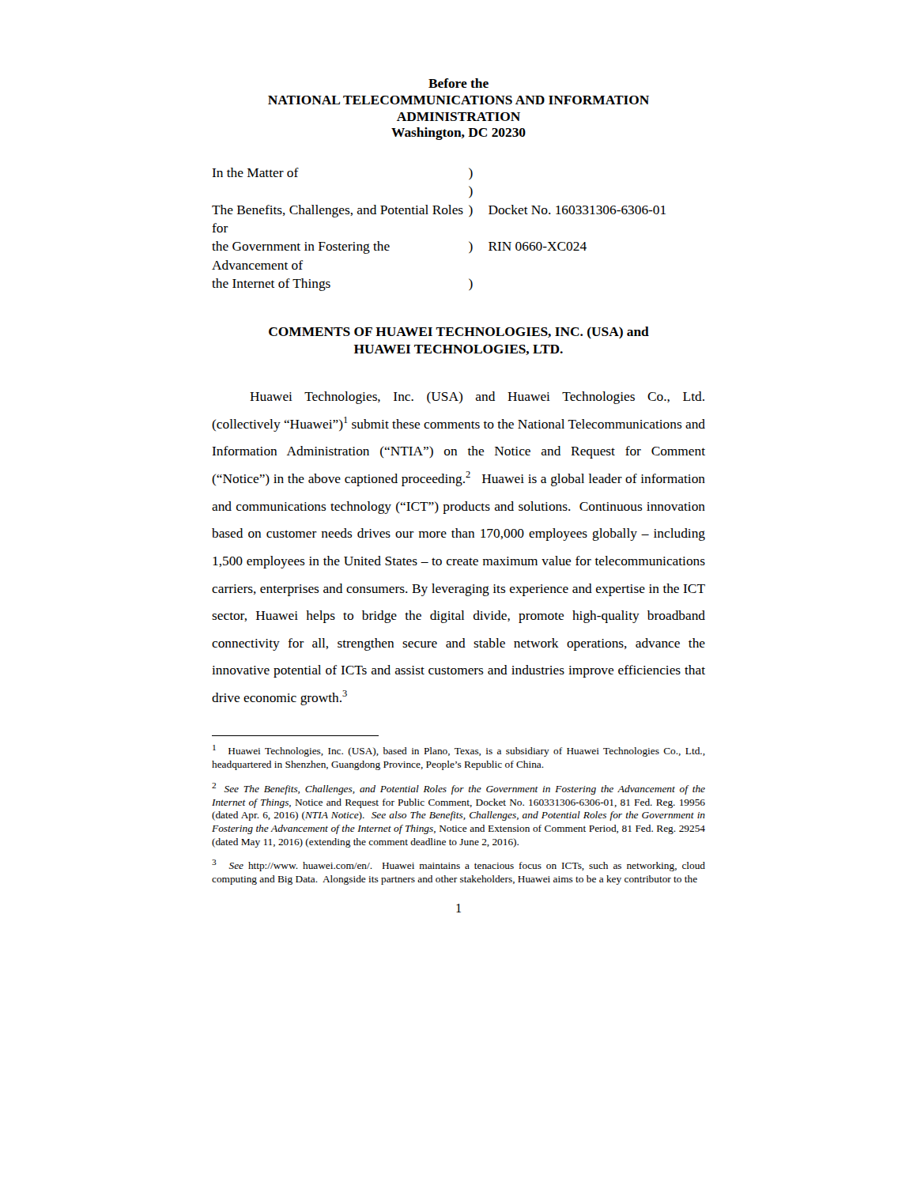Before the
NATIONAL TELECOMMUNICATIONS AND INFORMATION ADMINISTRATION
Washington, DC 20230
| In the Matter of | ) | |
| | ) | |
| The Benefits, Challenges, and Potential Roles for | ) | Docket No. 160331306-6306-01 |
| the Government in Fostering the Advancement of | ) | RIN 0660-XC024 |
| the Internet of Things | ) | |
COMMENTS OF HUAWEI TECHNOLOGIES, INC. (USA) and
HUAWEI TECHNOLOGIES, LTD.
Huawei Technologies, Inc. (USA) and Huawei Technologies Co., Ltd. (collectively “Huawei”)1 submit these comments to the National Telecommunications and Information Administration (“NTIA”) on the Notice and Request for Comment (“Notice”) in the above captioned proceeding.2 Huawei is a global leader of information and communications technology (“ICT”) products and solutions. Continuous innovation based on customer needs drives our more than 170,000 employees globally – including 1,500 employees in the United States – to create maximum value for telecommunications carriers, enterprises and consumers. By leveraging its experience and expertise in the ICT sector, Huawei helps to bridge the digital divide, promote high-quality broadband connectivity for all, strengthen secure and stable network operations, advance the innovative potential of ICTs and assist customers and industries improve efficiencies that drive economic growth.3
1 Huawei Technologies, Inc. (USA), based in Plano, Texas, is a subsidiary of Huawei Technologies Co., Ltd., headquartered in Shenzhen, Guangdong Province, People’s Republic of China.
2 See The Benefits, Challenges, and Potential Roles for the Government in Fostering the Advancement of the Internet of Things, Notice and Request for Public Comment, Docket No. 160331306-6306-01, 81 Fed. Reg. 19956 (dated Apr. 6, 2016) (NTIA Notice). See also The Benefits, Challenges, and Potential Roles for the Government in Fostering the Advancement of the Internet of Things, Notice and Extension of Comment Period, 81 Fed. Reg. 29254 (dated May 11, 2016) (extending the comment deadline to June 2, 2016).
3 See http://www. huawei.com/en/. Huawei maintains a tenacious focus on ICTs, such as networking, cloud computing and Big Data. Alongside its partners and other stakeholders, Huawei aims to be a key contributor to the
1